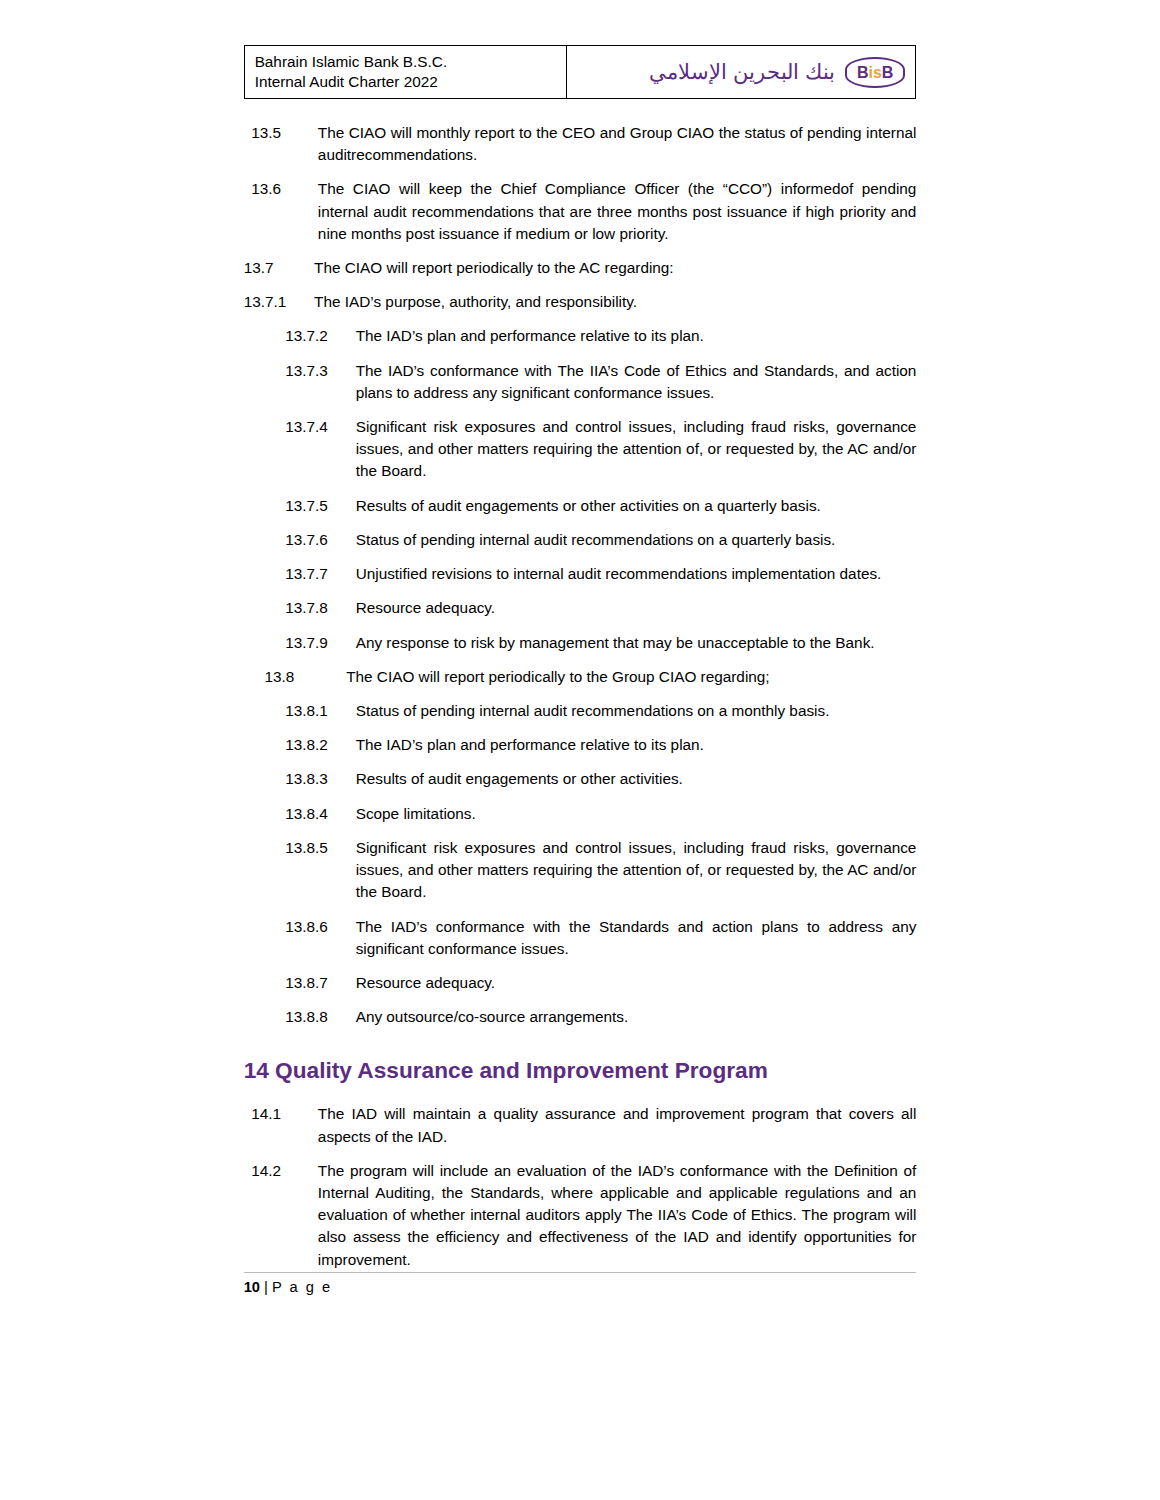| Bahrain Islamic Bank B.S.C. Internal Audit Charter 2022 | بنك البحرين الإسلامي B is B |
13.5 The CIAO will monthly report to the CEO and Group CIAO the status of pending internal auditrecommendations.
13.6 The CIAO will keep the Chief Compliance Officer (the “CCO”) informedof pending internal audit recommendations that are three months post issuance if high priority and nine months post issuance if medium or low priority.
13.7 The CIAO will report periodically to the AC regarding:
13.7.1 The IAD’s purpose, authority, and responsibility.
13.7.2 The IAD’s plan and performance relative to its plan.
13.7.3 The IAD’s conformance with The IIA’s Code of Ethics and Standards, and action plans to address any significant conformance issues.
13.7.4 Significant risk exposures and control issues, including fraud risks, governance issues, and other matters requiring the attention of, or requested by, the AC and/or the Board.
13.7.5 Results of audit engagements or other activities on a quarterly basis.
13.7.6 Status of pending internal audit recommendations on a quarterly basis.
13.7.7 Unjustified revisions to internal audit recommendations implementation dates.
13.7.8 Resource adequacy.
13.7.9 Any response to risk by management that may be unacceptable to the Bank.
13.8 The CIAO will report periodically to the Group CIAO regarding;
13.8.1 Status of pending internal audit recommendations on a monthly basis.
13.8.2 The IAD’s plan and performance relative to its plan.
13.8.3 Results of audit engagements or other activities.
13.8.4 Scope limitations.
13.8.5 Significant risk exposures and control issues, including fraud risks, governance issues, and other matters requiring the attention of, or requested by, the AC and/or the Board.
13.8.6 The IAD’s conformance with the Standards and action plans to address any significant conformance issues.
13.8.7 Resource adequacy.
13.8.8 Any outsource/co-source arrangements.
14 Quality Assurance and Improvement Program
14.1 The IAD will maintain a quality assurance and improvement program that covers all aspects of the IAD.
14.2 The program will include an evaluation of the IAD’s conformance with the Definition of Internal Auditing, the Standards, where applicable and applicable regulations and an evaluation of whether internal auditors apply The IIA’s Code of Ethics. The program will also assess the efficiency and effectiveness of the IAD and identify opportunities for improvement.
10 | P a g e